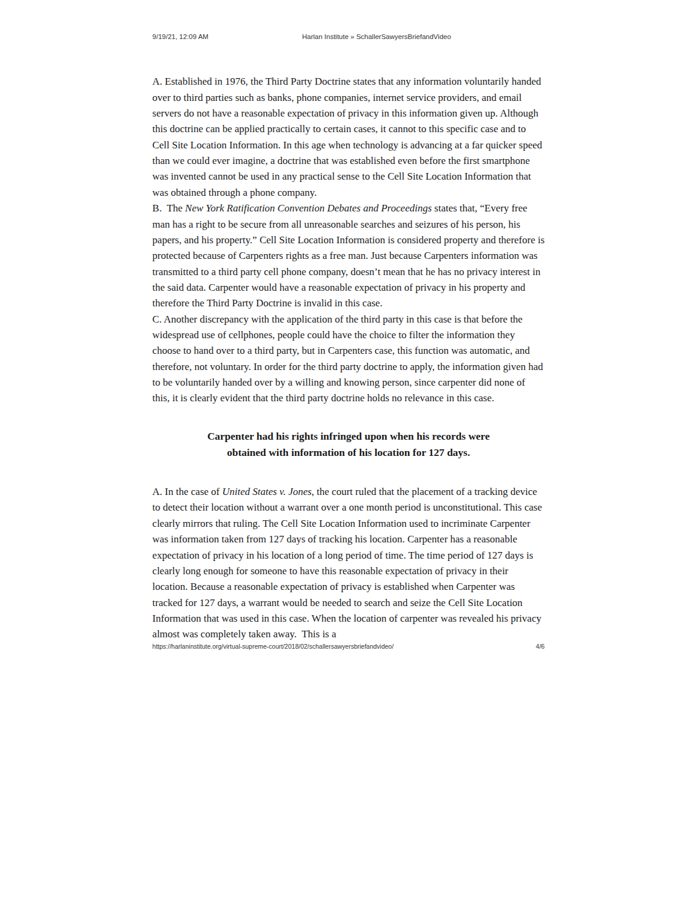9/19/21, 12:09 AM Harlan Institute » SchallerSawyersBriefandVideo
A. Established in 1976, the Third Party Doctrine states that any information voluntarily handed over to third parties such as banks, phone companies, internet service providers, and email servers do not have a reasonable expectation of privacy in this information given up. Although this doctrine can be applied practically to certain cases, it cannot to this specific case and to Cell Site Location Information. In this age when technology is advancing at a far quicker speed than we could ever imagine, a doctrine that was established even before the first smartphone was invented cannot be used in any practical sense to the Cell Site Location Information that was obtained through a phone company.
B. The New York Ratification Convention Debates and Proceedings states that, “Every free man has a right to be secure from all unreasonable searches and seizures of his person, his papers, and his property.” Cell Site Location Information is considered property and therefore is protected because of Carpenters rights as a free man. Just because Carpenters information was transmitted to a third party cell phone company, doesn’t mean that he has no privacy interest in the said data. Carpenter would have a reasonable expectation of privacy in his property and therefore the Third Party Doctrine is invalid in this case.
C. Another discrepancy with the application of the third party in this case is that before the widespread use of cellphones, people could have the choice to filter the information they choose to hand over to a third party, but in Carpenters case, this function was automatic, and therefore, not voluntary. In order for the third party doctrine to apply, the information given had to be voluntarily handed over by a willing and knowing person, since carpenter did none of this, it is clearly evident that the third party doctrine holds no relevance in this case.
Carpenter had his rights infringed upon when his records were obtained with information of his location for 127 days.
A. In the case of United States v. Jones, the court ruled that the placement of a tracking device to detect their location without a warrant over a one month period is unconstitutional. This case clearly mirrors that ruling. The Cell Site Location Information used to incriminate Carpenter was information taken from 127 days of tracking his location. Carpenter has a reasonable expectation of privacy in his location of a long period of time. The time period of 127 days is clearly long enough for someone to have this reasonable expectation of privacy in their location. Because a reasonable expectation of privacy is established when Carpenter was tracked for 127 days, a warrant would be needed to search and seize the Cell Site Location Information that was used in this case. When the location of carpenter was revealed his privacy almost was completely taken away. This is a
https://harlaninstitute.org/virtual-supreme-court/2018/02/schallersawyersbriefandvideo/ 4/6